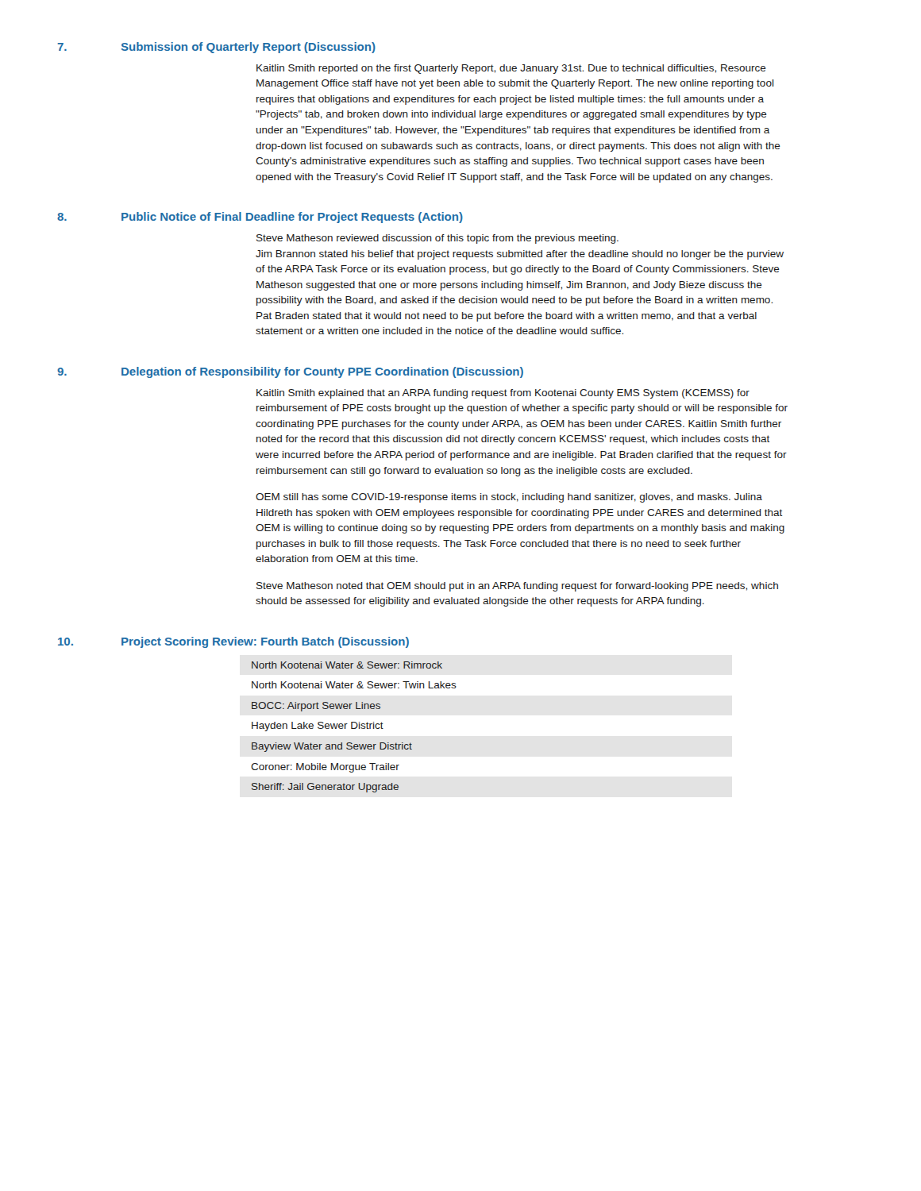7.
Submission of Quarterly Report (Discussion)
Kaitlin Smith reported on the first Quarterly Report, due January 31st. Due to technical difficulties, Resource Management Office staff have not yet been able to submit the Quarterly Report. The new online reporting tool requires that obligations and expenditures for each project be listed multiple times: the full amounts under a "Projects" tab, and broken down into individual large expenditures or aggregated small expenditures by type under an "Expenditures" tab. However, the "Expenditures" tab requires that expenditures be identified from a drop-down list focused on subawards such as contracts, loans, or direct payments. This does not align with the County's administrative expenditures such as staffing and supplies. Two technical support cases have been opened with the Treasury's Covid Relief IT Support staff, and the Task Force will be updated on any changes.
8.
Public Notice of Final Deadline for Project Requests (Action)
Steve Matheson reviewed discussion of this topic from the previous meeting.
Jim Brannon stated his belief that project requests submitted after the deadline should no longer be the purview of the ARPA Task Force or its evaluation process, but go directly to the Board of County Commissioners. Steve Matheson suggested that one or more persons including himself, Jim Brannon, and Jody Bieze discuss the possibility with the Board, and asked if the decision would need to be put before the Board in a written memo.
Pat Braden stated that it would not need to be put before the board with a written memo, and that a verbal statement or a written one included in the notice of the deadline would suffice.
9.
Delegation of Responsibility for County PPE Coordination (Discussion)
Kaitlin Smith explained that an ARPA funding request from Kootenai County EMS System (KCEMSS) for reimbursement of PPE costs brought up the question of whether a specific party should or will be responsible for coordinating PPE purchases for the county under ARPA, as OEM has been under CARES. Kaitlin Smith further noted for the record that this discussion did not directly concern KCEMSS' request, which includes costs that were incurred before the ARPA period of performance and are ineligible. Pat Braden clarified that the request for reimbursement can still go forward to evaluation so long as the ineligible costs are excluded.
OEM still has some COVID-19-response items in stock, including hand sanitizer, gloves, and masks. Julina Hildreth has spoken with OEM employees responsible for coordinating PPE under CARES and determined that OEM is willing to continue doing so by requesting PPE orders from departments on a monthly basis and making purchases in bulk to fill those requests. The Task Force concluded that there is no need to seek further elaboration from OEM at this time.
Steve Matheson noted that OEM should put in an ARPA funding request for forward-looking PPE needs, which should be assessed for eligibility and evaluated alongside the other requests for ARPA funding.
10.
Project Scoring Review: Fourth Batch (Discussion)
| North Kootenai Water & Sewer: Rimrock |
| North Kootenai Water & Sewer: Twin Lakes |
| BOCC: Airport Sewer Lines |
| Hayden Lake Sewer District |
| Bayview Water and Sewer District |
| Coroner: Mobile Morgue Trailer |
| Sheriff: Jail Generator Upgrade |